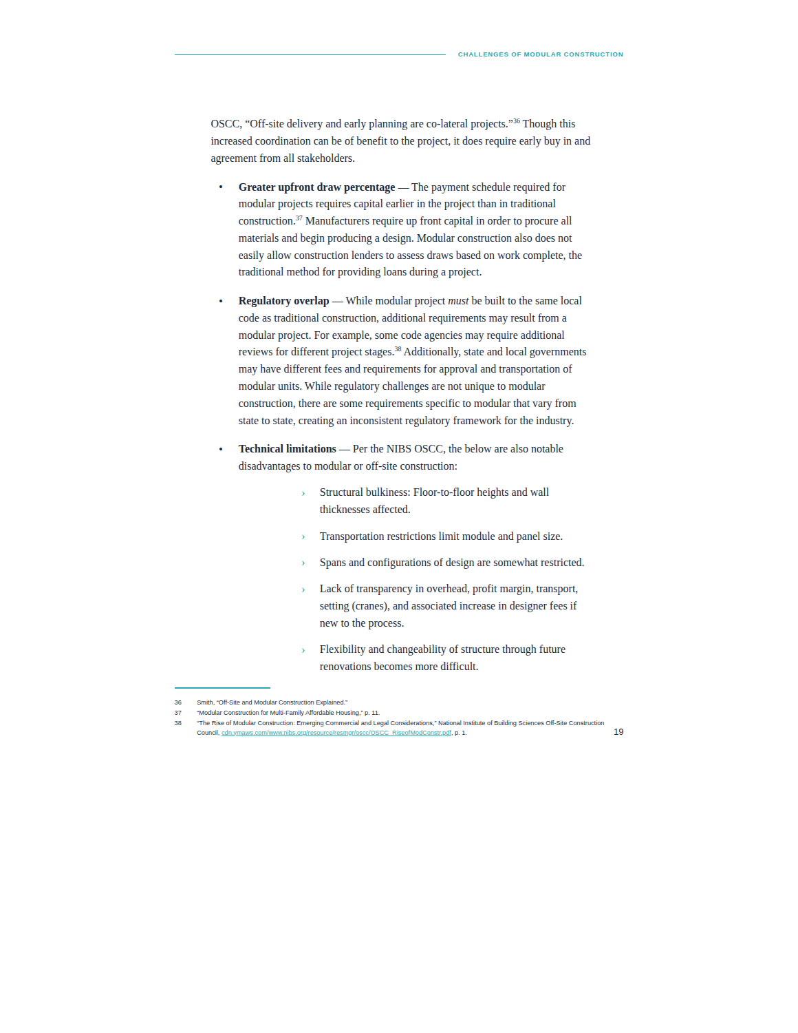Challenges of Modular Construction
OSCC, “Off-site delivery and early planning are co-lateral projects.”36 Though this increased coordination can be of benefit to the project, it does require early buy in and agreement from all stakeholders.
Greater upfront draw percentage — The payment schedule required for modular projects requires capital earlier in the project than in traditional construction.37 Manufacturers require up front capital in order to procure all materials and begin producing a design. Modular construction also does not easily allow construction lenders to assess draws based on work complete, the traditional method for providing loans during a project.
Regulatory overlap — While modular project must be built to the same local code as traditional construction, additional requirements may result from a modular project. For example, some code agencies may require additional reviews for different project stages.38 Additionally, state and local governments may have different fees and requirements for approval and transportation of modular units. While regulatory challenges are not unique to modular construction, there are some requirements specific to modular that vary from state to state, creating an inconsistent regulatory framework for the industry.
Technical limitations — Per the NIBS OSCC, the below are also notable disadvantages to modular or off-site construction:
Structural bulkiness: Floor-to-floor heights and wall thicknesses affected.
Transportation restrictions limit module and panel size.
Spans and configurations of design are somewhat restricted.
Lack of transparency in overhead, profit margin, transport, setting (cranes), and associated increase in designer fees if new to the process.
Flexibility and changeability of structure through future renovations becomes more difficult.
36 Smith, “Off-Site and Modular Construction Explained.”
37“Modular Construction for Multi-Family Affordable Housing,” p. 11.
38“The Rise of Modular Construction: Emerging Commercial and Legal Considerations,” National Institute of Building Sciences Off-Site Construction Council, cdn.ymaws.com/www.nibs.org/resource/resmgr/oscc/OSCC_RiseofModConstr.pdf, p. 1.
19